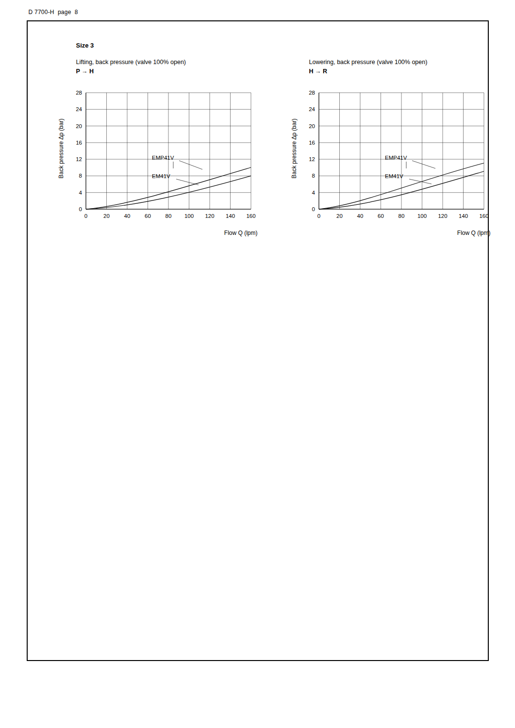D 7700-H page 8
Size 3
Lifting, back pressure (valve 100% open)
P → H
Back pressure Δp (bar)
28 24 20 16 12 8 4 0 0 20 40 60 80 100 120 140 160 EMP41V EM41V
Flow Q (lpm)
Lowering, back pressure (valve 100% open)
H → R
Back pressure Δp (bar)
28 24 20 16 12 8 4 0 0 20 40 60 80 100 120 140 160 EMP41V EM41V
Flow Q (lpm)